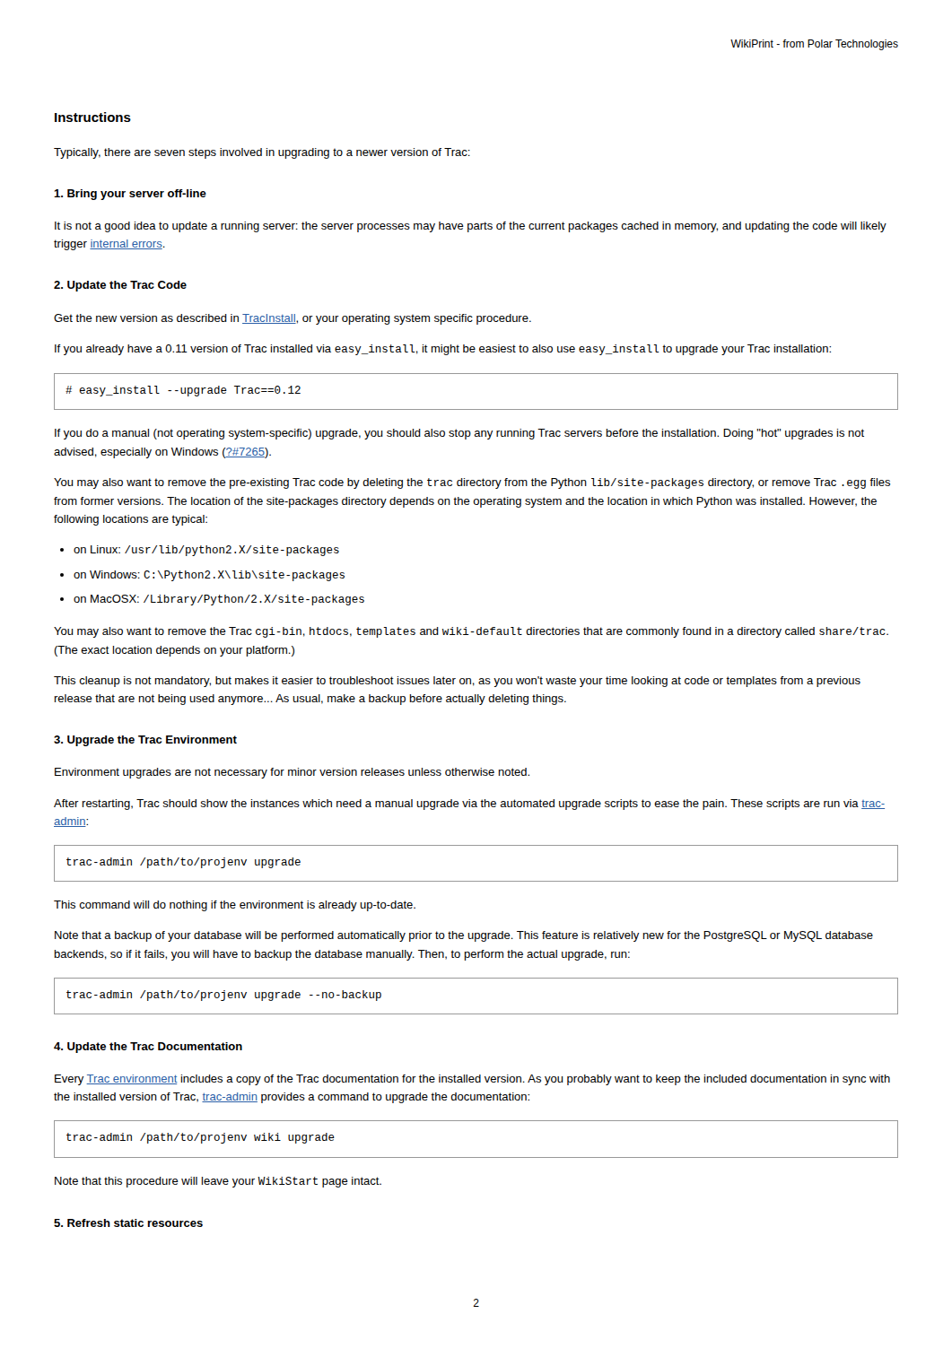WikiPrint - from Polar Technologies
Instructions
Typically, there are seven steps involved in upgrading to a newer version of Trac:
1. Bring your server off-line
It is not a good idea to update a running server: the server processes may have parts of the current packages cached in memory, and updating the code will likely trigger internal errors.
2. Update the Trac Code
Get the new version as described in TracInstall, or your operating system specific procedure.
If you already have a 0.11 version of Trac installed via easy_install, it might be easiest to also use easy_install to upgrade your Trac installation:
# easy_install --upgrade Trac==0.12
If you do a manual (not operating system-specific) upgrade, you should also stop any running Trac servers before the installation. Doing "hot" upgrades is not advised, especially on Windows (?#7265).
You may also want to remove the pre-existing Trac code by deleting the trac directory from the Python lib/site-packages directory, or remove Trac .egg files from former versions. The location of the site-packages directory depends on the operating system and the location in which Python was installed. However, the following locations are typical:
on Linux: /usr/lib/python2.X/site-packages
on Windows: C:\Python2.X\lib\site-packages
on MacOSX: /Library/Python/2.X/site-packages
You may also want to remove the Trac cgi-bin, htdocs, templates and wiki-default directories that are commonly found in a directory called share/trac. (The exact location depends on your platform.)
This cleanup is not mandatory, but makes it easier to troubleshoot issues later on, as you won't waste your time looking at code or templates from a previous release that are not being used anymore... As usual, make a backup before actually deleting things.
3. Upgrade the Trac Environment
Environment upgrades are not necessary for minor version releases unless otherwise noted.
After restarting, Trac should show the instances which need a manual upgrade via the automated upgrade scripts to ease the pain. These scripts are run via trac-admin:
trac-admin /path/to/projenv upgrade
This command will do nothing if the environment is already up-to-date.
Note that a backup of your database will be performed automatically prior to the upgrade. This feature is relatively new for the PostgreSQL or MySQL database backends, so if it fails, you will have to backup the database manually. Then, to perform the actual upgrade, run:
trac-admin /path/to/projenv upgrade --no-backup
4. Update the Trac Documentation
Every Trac environment includes a copy of the Trac documentation for the installed version. As you probably want to keep the included documentation in sync with the installed version of Trac, trac-admin provides a command to upgrade the documentation:
trac-admin /path/to/projenv wiki upgrade
Note that this procedure will leave your WikiStart page intact.
5. Refresh static resources
2